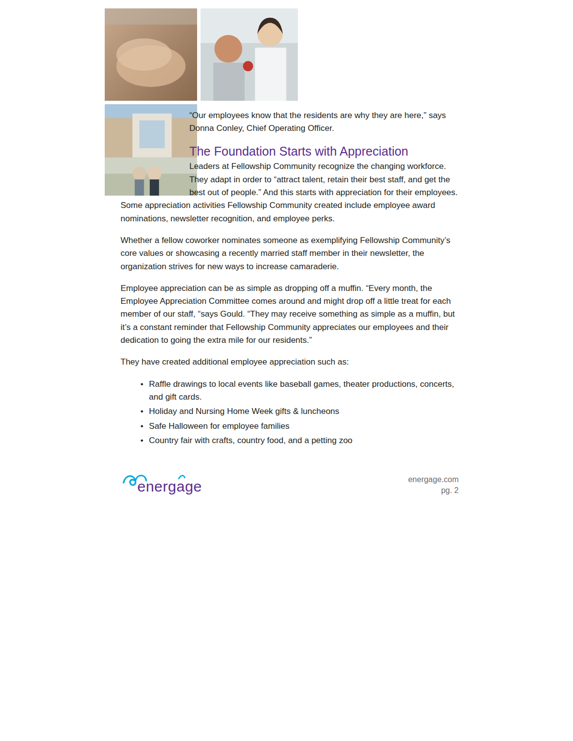“Our employees know that the residents are why they are here,” says Donna Conley, Chief Operating Officer.
The Foundation Starts with Appreciation
Leaders at Fellowship Community recognize the changing workforce. They adapt in order to “attract talent, retain their best staff, and get the best out of people.” And this starts with appreciation for their employees. Some appreciation activities Fellowship Community created include employee award nominations, newsletter recognition, and employee perks.
Whether a fellow coworker nominates someone as exemplifying Fellowship Community’s core values or showcasing a recently married staff member in their newsletter, the organization strives for new ways to increase camaraderie.
Employee appreciation can be as simple as dropping off a muffin. “Every month, the Employee Appreciation Committee comes around and might drop off a little treat for each member of our staff, “says Gould. “They may receive something as simple as a muffin, but it’s a constant reminder that Fellowship Community appreciates our employees and their dedication to going the extra mile for our residents.”
They have created additional employee appreciation such as:
Raffle drawings to local events like baseball games, theater productions, concerts, and gift cards.
Holiday and Nursing Home Week gifts & luncheons
Safe Halloween for employee families
Country fair with crafts, country food, and a petting zoo
energage
energage.com
pg. 2